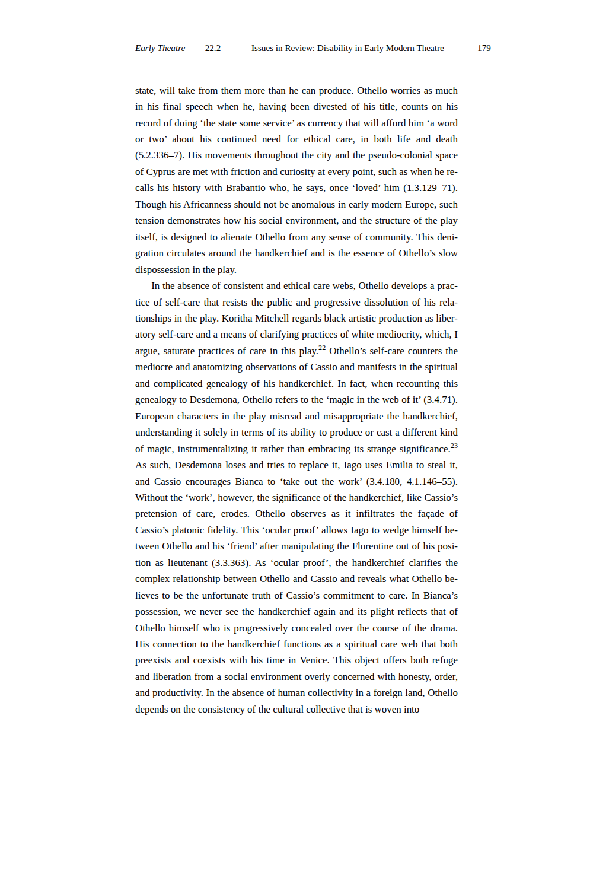Early Theatre 22.2 Issues in Review: Disability in Early Modern Theatre 179
state, will take from them more than he can produce. Othello worries as much in his final speech when he, having been divested of his title, counts on his record of doing ‘the state some service’ as currency that will afford him ‘a word or two’ about his continued need for ethical care, in both life and death (5.2.336–7). His movements throughout the city and the pseudo-colonial space of Cyprus are met with friction and curiosity at every point, such as when he recalls his history with Brabantio who, he says, once ‘loved’ him (1.3.129–71). Though his Africanness should not be anomalous in early modern Europe, such tension demonstrates how his social environment, and the structure of the play itself, is designed to alienate Othello from any sense of community. This denigration circulates around the handkerchief and is the essence of Othello’s slow dispossession in the play.
In the absence of consistent and ethical care webs, Othello develops a practice of self-care that resists the public and progressive dissolution of his relationships in the play. Koritha Mitchell regards black artistic production as liberatory self-care and a means of clarifying practices of white mediocrity, which, I argue, saturate practices of care in this play.22 Othello’s self-care counters the mediocre and anatomizing observations of Cassio and manifests in the spiritual and complicated genealogy of his handkerchief. In fact, when recounting this genealogy to Desdemona, Othello refers to the ‘magic in the web of it’ (3.4.71). European characters in the play misread and misappropriate the handkerchief, understanding it solely in terms of its ability to produce or cast a different kind of magic, instrumentalizing it rather than embracing its strange significance.23 As such, Desdemona loses and tries to replace it, Iago uses Emilia to steal it, and Cassio encourages Bianca to ‘take out the work’ (3.4.180, 4.1.146–55). Without the ‘work’, however, the significance of the handkerchief, like Cassio’s pretension of care, erodes. Othello observes as it infiltrates the façade of Cassio’s platonic fidelity. This ‘ocular proof’ allows Iago to wedge himself between Othello and his ‘friend’ after manipulating the Florentine out of his position as lieutenant (3.3.363). As ‘ocular proof’, the handkerchief clarifies the complex relationship between Othello and Cassio and reveals what Othello believes to be the unfortunate truth of Cassio’s commitment to care. In Bianca’s possession, we never see the handkerchief again and its plight reflects that of Othello himself who is progressively concealed over the course of the drama. His connection to the handkerchief functions as a spiritual care web that both preexists and coexists with his time in Venice. This object offers both refuge and liberation from a social environment overly concerned with honesty, order, and productivity. In the absence of human collectivity in a foreign land, Othello depends on the consistency of the cultural collective that is woven into